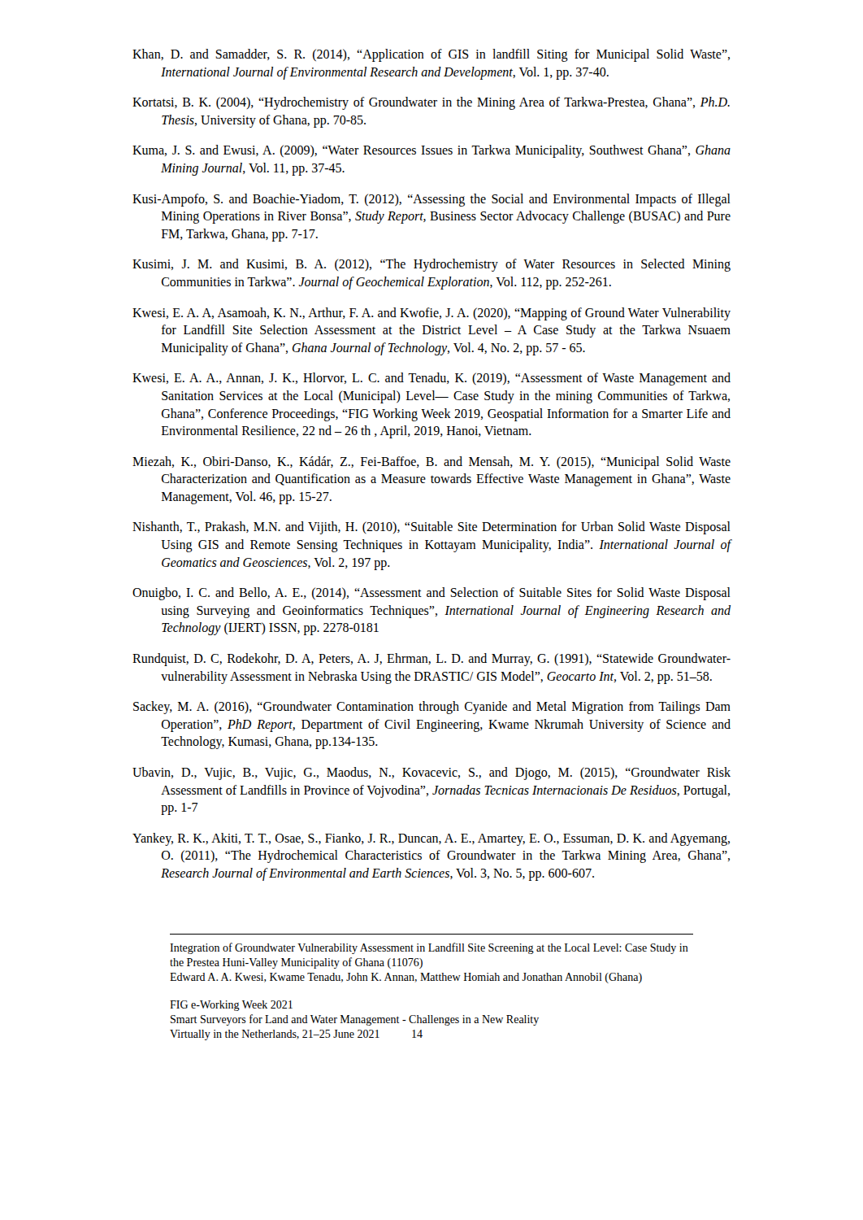Khan, D. and Samadder, S. R. (2014), “Application of GIS in landfill Siting for Municipal Solid Waste”, International Journal of Environmental Research and Development, Vol. 1, pp. 37-40.
Kortatsi, B. K. (2004), “Hydrochemistry of Groundwater in the Mining Area of Tarkwa-Prestea, Ghana”, Ph.D. Thesis, University of Ghana, pp. 70-85.
Kuma, J. S. and Ewusi, A. (2009), “Water Resources Issues in Tarkwa Municipality, Southwest Ghana”, Ghana Mining Journal, Vol. 11, pp. 37-45.
Kusi-Ampofo, S. and Boachie-Yiadom, T. (2012), “Assessing the Social and Environmental Impacts of Illegal Mining Operations in River Bonsa”, Study Report, Business Sector Advocacy Challenge (BUSAC) and Pure FM, Tarkwa, Ghana, pp. 7-17.
Kusimi, J. M. and Kusimi, B. A. (2012), “The Hydrochemistry of Water Resources in Selected Mining Communities in Tarkwa”. Journal of Geochemical Exploration, Vol. 112, pp. 252-261.
Kwesi, E. A. A, Asamoah, K. N., Arthur, F. A. and Kwofie, J. A. (2020), “Mapping of Ground Water Vulnerability for Landfill Site Selection Assessment at the District Level – A Case Study at the Tarkwa Nsuaem Municipality of Ghana”, Ghana Journal of Technology, Vol. 4, No. 2, pp. 57 - 65.
Kwesi, E. A. A., Annan, J. K., Hlorvor, L. C. and Tenadu, K. (2019), “Assessment of Waste Management and Sanitation Services at the Local (Municipal) Level— Case Study in the mining Communities of Tarkwa, Ghana”, Conference Proceedings, “FIG Working Week 2019, Geospatial Information for a Smarter Life and Environmental Resilience, 22 nd – 26 th , April, 2019, Hanoi, Vietnam.
Miezah, K., Obiri-Danso, K., Kádár, Z., Fei-Baffoe, B. and Mensah, M. Y. (2015), “Municipal Solid Waste Characterization and Quantification as a Measure towards Effective Waste Management in Ghana”, Waste Management, Vol. 46, pp. 15-27.
Nishanth, T., Prakash, M.N. and Vijith, H. (2010), “Suitable Site Determination for Urban Solid Waste Disposal Using GIS and Remote Sensing Techniques in Kottayam Municipality, India”. International Journal of Geomatics and Geosciences, Vol. 2, 197 pp.
Onuigbo, I. C. and Bello, A. E., (2014), “Assessment and Selection of Suitable Sites for Solid Waste Disposal using Surveying and Geoinformatics Techniques”, International Journal of Engineering Research and Technology (IJERT) ISSN, pp. 2278-0181
Rundquist, D. C, Rodekohr, D. A, Peters, A. J, Ehrman, L. D. and Murray, G. (1991), “Statewide Groundwater-vulnerability Assessment in Nebraska Using the DRASTIC/ GIS Model”, Geocarto Int, Vol. 2, pp. 51–58.
Sackey, M. A. (2016), “Groundwater Contamination through Cyanide and Metal Migration from Tailings Dam Operation”, PhD Report, Department of Civil Engineering, Kwame Nkrumah University of Science and Technology, Kumasi, Ghana, pp.134-135.
Ubavin, D., Vujic, B., Vujic, G., Maodus, N., Kovacevic, S., and Djogo, M. (2015), “Groundwater Risk Assessment of Landfills in Province of Vojvodina”, Jornadas Tecnicas Internacionais De Residuos, Portugal, pp. 1-7
Yankey, R. K., Akiti, T. T., Osae, S., Fianko, J. R., Duncan, A. E., Amartey, E. O., Essuman, D. K. and Agyemang, O. (2011), “The Hydrochemical Characteristics of Groundwater in the Tarkwa Mining Area, Ghana”, Research Journal of Environmental and Earth Sciences, Vol. 3, No. 5, pp. 600-607.
Integration of Groundwater Vulnerability Assessment in Landfill Site Screening at the Local Level: Case Study in the Prestea Huni-Valley Municipality of Ghana (11076)
Edward A. A. Kwesi, Kwame Tenadu, John K. Annan, Matthew Homiah and Jonathan Annobil (Ghana)
FIG e-Working Week 2021
Smart Surveyors for Land and Water Management - Challenges in a New Reality
Virtually in the Netherlands, 21–25 June 2021 14